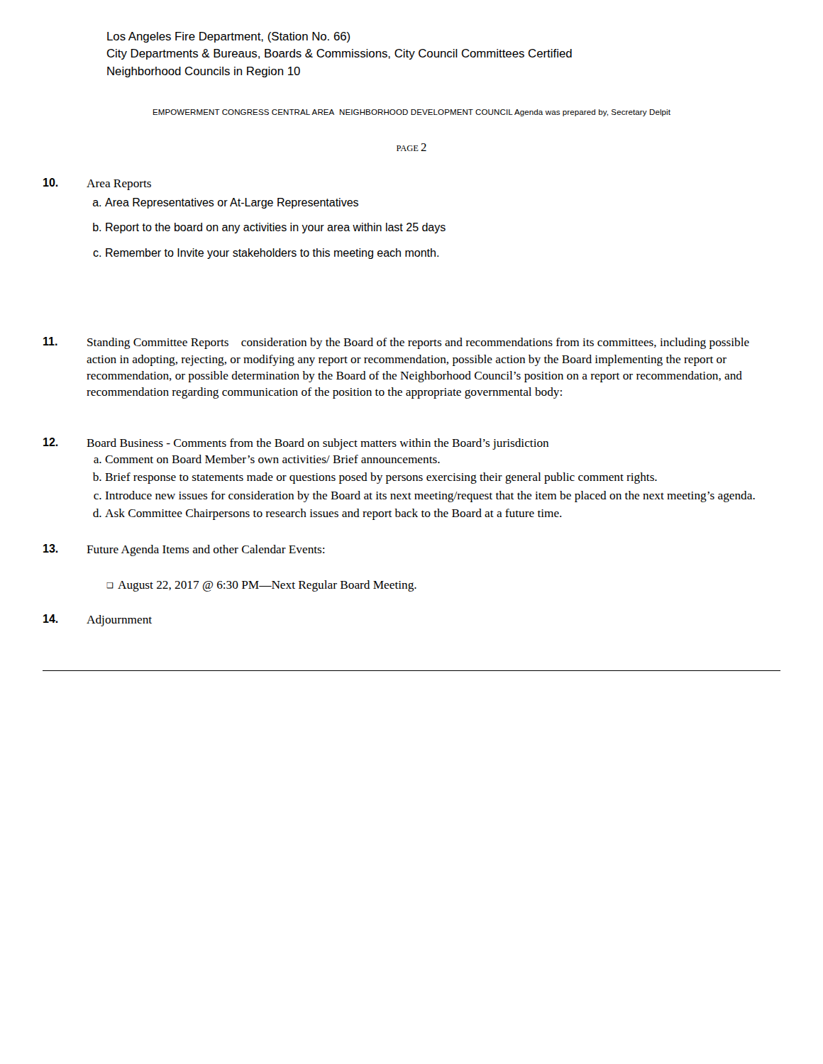Los Angeles Fire Department, (Station No. 66)
City Departments & Bureaus, Boards & Commissions, City Council Committees Certified
Neighborhood Councils in Region 10
EMPOWERMENT CONGRESS CENTRAL AREA NEIGHBORHOOD DEVELOPMENT COUNCIL Agenda was prepared by, Secretary Delpit
PAGE 2
10.
Area Reports
Area Representatives or At-Large Representatives
Report to the board on any activities in your area within last 25 days
Remember to Invite your stakeholders to this meeting each month.
11.
Standing Committee Reports consideration by the Board of the reports and recommendations from its committees, including possible action in adopting, rejecting, or modifying any report or recommendation, possible action by the Board implementing the report or recommendation, or possible determination by the Board of the Neighborhood Council’s position on a report or recommendation, and recommendation regarding communication of the position to the appropriate governmental body:
12.
Board Business - Comments from the Board on subject matters within the Board’s jurisdiction
Comment on Board Member’s own activities/ Brief announcements.
Brief response to statements made or questions posed by persons exercising their general public comment rights.
Introduce new issues for consideration by the Board at its next meeting/request that the item be placed on the next meeting’s agenda.
Ask Committee Chairpersons to research issues and report back to the Board at a future time.
13.
Future Agenda Items and other Calendar Events:
❑August 22, 2017 @ 6:30 PM—Next Regular Board Meeting.
14.
Adjournment